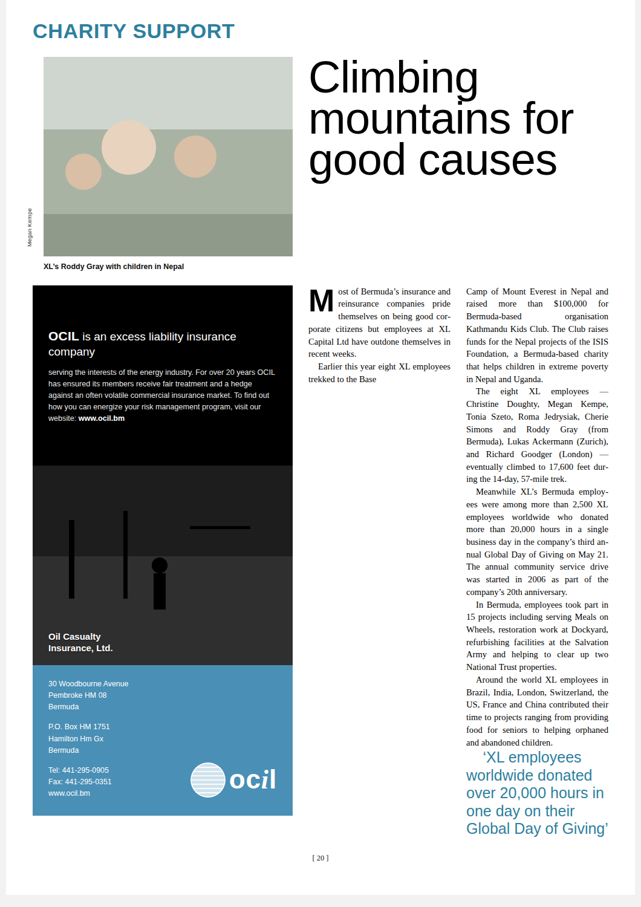Charity Support
Megan Kempe
XL’s Roddy Gray with children in Nepal
Climbing mountains for good causes
OCIL is an excess liability insurance company
serving the interests of the energy industry. For over 20 years OCIL has ensured its members receive fair treatment and a hedge against an often volatile commercial insurance market. To find out how you can energize your risk management program, visit our website: www.ocil.bm
Oil Casualty
Insurance, Ltd.
30 Woodbourne Avenue
Pembroke HM 08
Bermuda
P.O. Box HM 1751
Hamilton Hm Gx
Bermuda
Tel: 441-295-0905
Fax: 441-295-0351
www.ocil.bm
ocil
Most of Bermuda’s insurance and reinsurance companies pride themselves on being good corporate citizens but employees at XL Capital Ltd have outdone themselves in recent weeks.
Earlier this year eight XL employees trekked to the Base
Camp of Mount Everest in Nepal and raised more than $100,000 for Bermuda-based organisation Kathmandu Kids Club. The Club raises funds for the Nepal projects of the ISIS Foundation, a Bermuda-based charity that helps children in extreme poverty in Nepal and Uganda.
The eight XL employees — Christine Doughty, Megan Kempe, Tonia Szeto, Roma Jedrysiak, Cherie Simons and Roddy Gray (from Bermuda), Lukas Ackermann (Zurich), and Richard Goodger (London) — eventually climbed to 17,600 feet during the 14-day, 57-mile trek.
Meanwhile XL’s Bermuda employees were among more than 2,500 XL employees worldwide who donated more than 20,000 hours in a single business day in the company’s third annual Global Day of Giving on May 21. The annual community service drive was started in 2006 as part of the company’s 20th anniversary.
In Bermuda, employees took part in 15 projects including serving Meals on Wheels, restoration work at Dockyard, refurbishing facilities at the Salvation Army and helping to clear up two National Trust properties.
Around the world XL employees in Brazil, India, London, Switzerland, the US, France and China contributed their time to projects ranging from providing food for seniors to helping orphaned and abandoned children.
‘XL employees worldwide donated over 20,000 hours in one day on their Global Day of Giving’
[ 20 ]